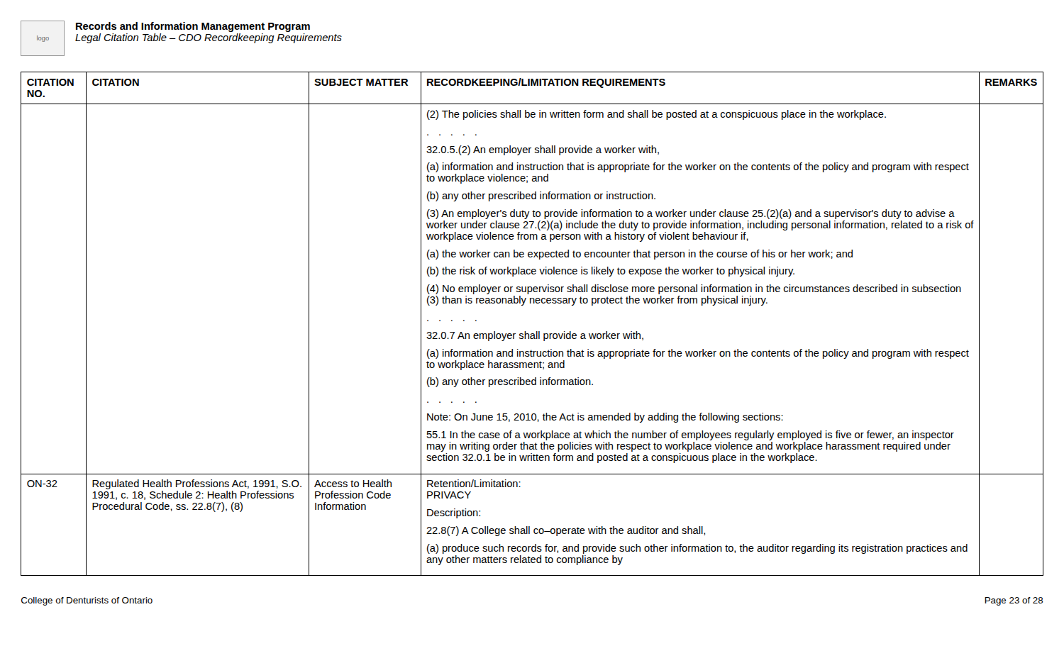logo
Records and Information Management Program
Legal Citation Table – CDO Recordkeeping Requirements
| CITATION NO. | CITATION | SUBJECT MATTER | RECORDKEEPING/LIMITATION REQUIREMENTS | REMARKS |
| --- | --- | --- | --- | --- |
| | | | (2) The policies shall be in written form and shall be posted at a conspicuous place in the workplace. . . . . . 32.0.5.(2) An employer shall provide a worker with, (a) information and instruction that is appropriate for the worker on the contents of the policy and program with respect to workplace violence; and (b) any other prescribed information or instruction. (3) An employer's duty to provide information to a worker under clause 25.(2)(a) and a supervisor's duty to advise a worker under clause 27.(2)(a) include the duty to provide information, including personal information, related to a risk of workplace violence from a person with a history of violent behaviour if, (a) the worker can be expected to encounter that person in the course of his or her work; and (b) the risk of workplace violence is likely to expose the worker to physical injury. (4) No employer or supervisor shall disclose more personal information in the circumstances described in subsection (3) than is reasonably necessary to protect the worker from physical injury. . . . . . 32.0.7 An employer shall provide a worker with, (a) information and instruction that is appropriate for the worker on the contents of the policy and program with respect to workplace harassment; and (b) any other prescribed information. . . . . . Note: On June 15, 2010, the Act is amended by adding the following sections: 55.1 In the case of a workplace at which the number of employees regularly employed is five or fewer, an inspector may in writing order that the policies with respect to workplace violence and workplace harassment required under section 32.0.1 be in written form and posted at a conspicuous place in the workplace. | |
| ON-32 | Regulated Health Professions Act, 1991, S.O. 1991, c. 18, Schedule 2: Health Professions Procedural Code, ss. 22.8(7), (8) | Access to Health Profession Code Information | Retention/Limitation: PRIVACY Description: 22.8(7) A College shall co–operate with the auditor and shall, (a) produce such records for, and provide such other information to, the auditor regarding its registration practices and any other matters related to compliance by | |
College of Denturists of Ontario Page 23 of 28